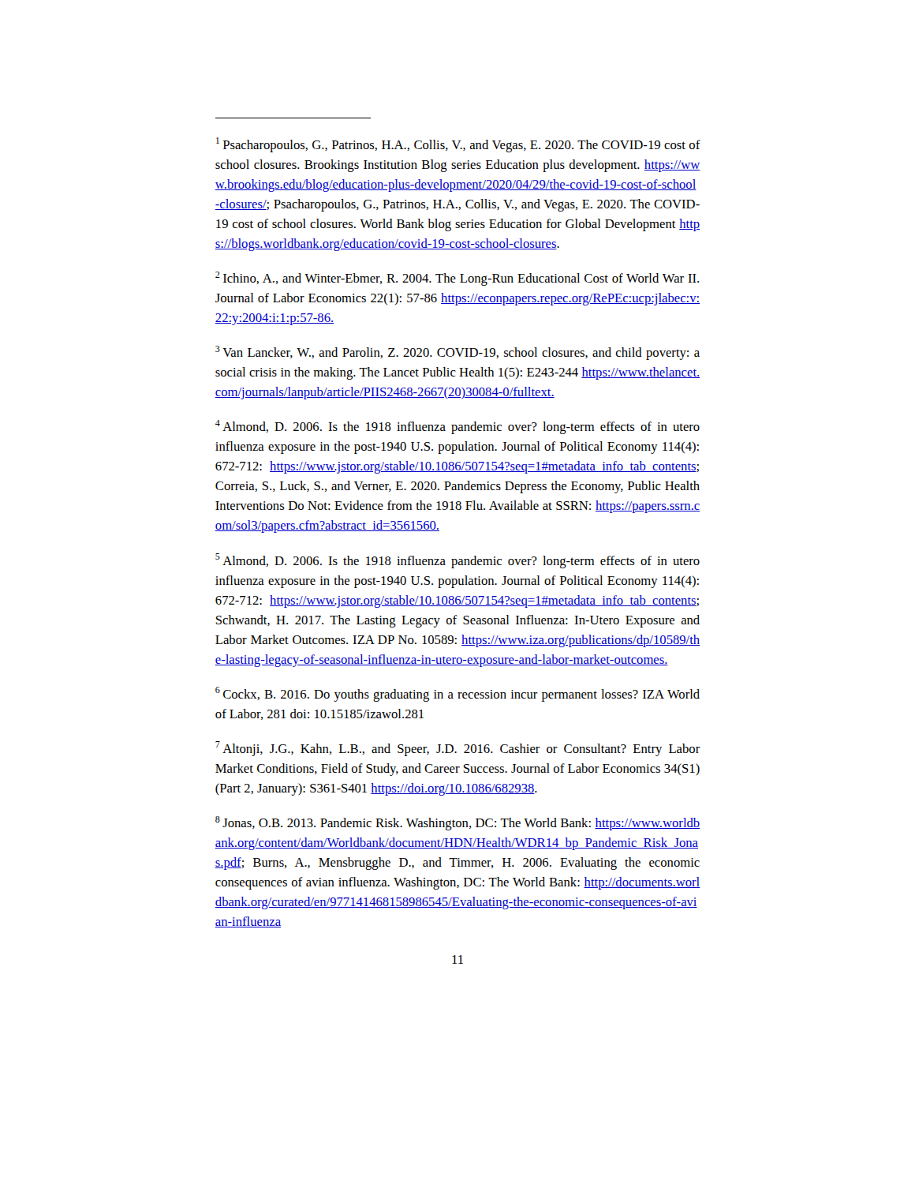Psacharopoulos, G., Patrinos, H.A., Collis, V., and Vegas, E. 2020. The COVID-19 cost of school closures. Brookings Institution Blog series Education plus development. https://www.brookings.edu/blog/education-plus-development/2020/04/29/the-covid-19-cost-of-school-closures/; Psacharopoulos, G., Patrinos, H.A., Collis, V., and Vegas, E. 2020. The COVID-19 cost of school closures. World Bank blog series Education for Global Development https://blogs.worldbank.org/education/covid-19-cost-school-closures.
Ichino, A., and Winter-Ebmer, R. 2004. The Long-Run Educational Cost of World War II. Journal of Labor Economics 22(1): 57-86 https://econpapers.repec.org/RePEc:ucp:jlabec:v:22:y:2004:i:1:p:57-86.
Van Lancker, W., and Parolin, Z. 2020. COVID-19, school closures, and child poverty: a social crisis in the making. The Lancet Public Health 1(5): E243-244 https://www.thelancet.com/journals/lanpub/article/PIIS2468-2667(20)30084-0/fulltext.
Almond, D. 2006. Is the 1918 influenza pandemic over? long-term effects of in utero influenza exposure in the post-1940 U.S. population. Journal of Political Economy 114(4): 672-712: https://www.jstor.org/stable/10.1086/507154?seq=1#metadata_info_tab_contents; Correia, S., Luck, S., and Verner, E. 2020. Pandemics Depress the Economy, Public Health Interventions Do Not: Evidence from the 1918 Flu. Available at SSRN: https://papers.ssrn.com/sol3/papers.cfm?abstract_id=3561560.
Almond, D. 2006. Is the 1918 influenza pandemic over? long-term effects of in utero influenza exposure in the post-1940 U.S. population. Journal of Political Economy 114(4): 672-712: https://www.jstor.org/stable/10.1086/507154?seq=1#metadata_info_tab_contents; Schwandt, H. 2017. The Lasting Legacy of Seasonal Influenza: In-Utero Exposure and Labor Market Outcomes. IZA DP No. 10589: https://www.iza.org/publications/dp/10589/the-lasting-legacy-of-seasonal-influenza-in-utero-exposure-and-labor-market-outcomes.
Cockx, B. 2016. Do youths graduating in a recession incur permanent losses? IZA World of Labor, 281 doi: 10.15185/izawol.281
Altonji, J.G., Kahn, L.B., and Speer, J.D. 2016. Cashier or Consultant? Entry Labor Market Conditions, Field of Study, and Career Success. Journal of Labor Economics 34(S1) (Part 2, January): S361-S401 https://doi.org/10.1086/682938.
Jonas, O.B. 2013. Pandemic Risk. Washington, DC: The World Bank: https://www.worldbank.org/content/dam/Worldbank/document/HDN/Health/WDR14_bp_Pandemic_Risk_Jonas.pdf; Burns, A., Mensbrugghe D., and Timmer, H. 2006. Evaluating the economic consequences of avian influenza. Washington, DC: The World Bank: http://documents.worldbank.org/curated/en/977141468158986545/Evaluating-the-economic-consequences-of-avian-influenza
11